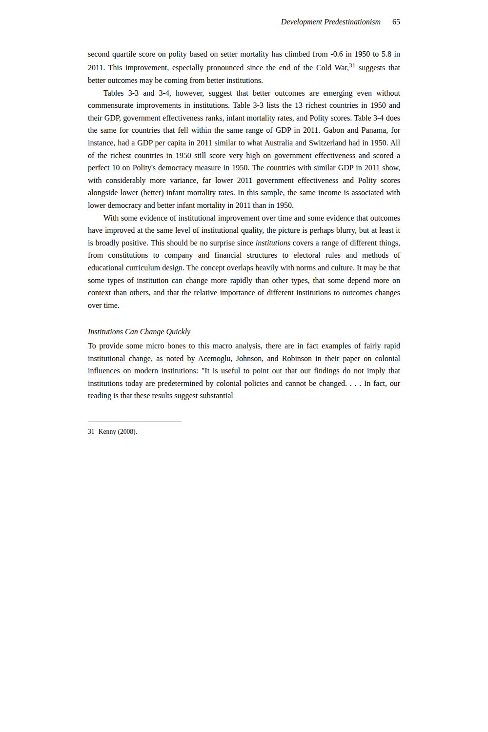Development Predestinationism 65
second quartile score on polity based on setter mortality has climbed from -0.6 in 1950 to 5.8 in 2011. This improvement, especially pronounced since the end of the Cold War,31 suggests that better outcomes may be coming from better institutions.
Tables 3-3 and 3-4, however, suggest that better outcomes are emerging even without commensurate improvements in institutions. Table 3-3 lists the 13 richest countries in 1950 and their GDP, government effectiveness ranks, infant mortality rates, and Polity scores. Table 3-4 does the same for countries that fell within the same range of GDP in 2011. Gabon and Panama, for instance, had a GDP per capita in 2011 similar to what Australia and Switzerland had in 1950. All of the richest countries in 1950 still score very high on government effectiveness and scored a perfect 10 on Polity's democracy measure in 1950. The countries with similar GDP in 2011 show, with considerably more variance, far lower 2011 government effectiveness and Polity scores alongside lower (better) infant mortality rates. In this sample, the same income is associated with lower democracy and better infant mortality in 2011 than in 1950.
With some evidence of institutional improvement over time and some evidence that outcomes have improved at the same level of institutional quality, the picture is perhaps blurry, but at least it is broadly positive. This should be no surprise since institutions covers a range of different things, from constitutions to company and financial structures to electoral rules and methods of educational curriculum design. The concept overlaps heavily with norms and culture. It may be that some types of institution can change more rapidly than other types, that some depend more on context than others, and that the relative importance of different institutions to outcomes changes over time.
Institutions Can Change Quickly
To provide some micro bones to this macro analysis, there are in fact examples of fairly rapid institutional change, as noted by Acemoglu, Johnson, and Robinson in their paper on colonial influences on modern institutions: "It is useful to point out that our findings do not imply that institutions today are predetermined by colonial policies and cannot be changed. . . . In fact, our reading is that these results suggest substantial
31 Kenny (2008).